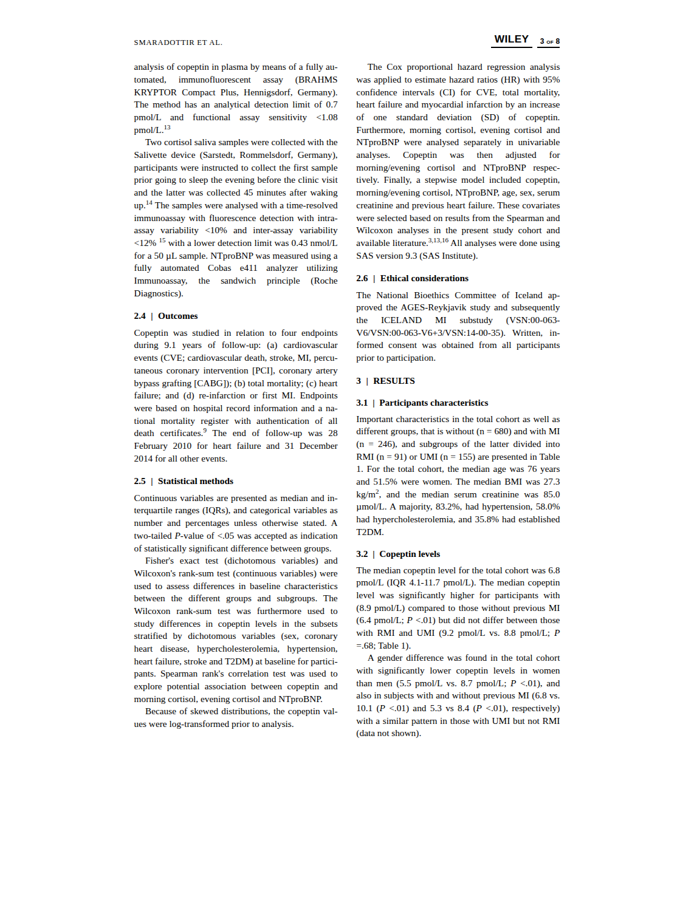Smaradottir et al.
WILEY 3 of 8
analysis of copeptin in plasma by means of a fully automated, immunofluorescent assay (BRAHMS KRYPTOR Compact Plus, Hennigsdorf, Germany). The method has an analytical detection limit of 0.7 pmol/L and functional assay sensitivity <1.08 pmol/L.13
Two cortisol saliva samples were collected with the Salivette device (Sarstedt, Rommelsdorf, Germany), participants were instructed to collect the first sample prior going to sleep the evening before the clinic visit and the latter was collected 45 minutes after waking up.14 The samples were analysed with a time-resolved immunoassay with fluorescence detection with intra-assay variability <10% and inter-assay variability <12% 15 with a lower detection limit was 0.43 nmol/L for a 50 µL sample. NTproBNP was measured using a fully automated Cobas e411 analyzer utilizing Immunoassay, the sandwich principle (Roche Diagnostics).
2.4|Outcomes
Copeptin was studied in relation to four endpoints during 9.1 years of follow-up: (a) cardiovascular events (CVE; cardiovascular death, stroke, MI, percutaneous coronary intervention [PCI], coronary artery bypass grafting [CABG]); (b) total mortality; (c) heart failure; and (d) re-infarction or first MI. Endpoints were based on hospital record information and a national mortality register with authentication of all death certificates.9 The end of follow-up was 28 February 2010 for heart failure and 31 December 2014 for all other events.
2.5|Statistical methods
Continuous variables are presented as median and interquartile ranges (IQRs), and categorical variables as number and percentages unless otherwise stated. A two-tailed P-value of <.05 was accepted as indication of statistically significant difference between groups.
Fisher's exact test (dichotomous variables) and Wilcoxon's rank-sum test (continuous variables) were used to assess differences in baseline characteristics between the different groups and subgroups. The Wilcoxon rank-sum test was furthermore used to study differences in copeptin levels in the subsets stratified by dichotomous variables (sex, coronary heart disease, hypercholesterolemia, hypertension, heart failure, stroke and T2DM) at baseline for participants. Spearman rank's correlation test was used to explore potential association between copeptin and morning cortisol, evening cortisol and NTproBNP.
Because of skewed distributions, the copeptin values were log-transformed prior to analysis.
The Cox proportional hazard regression analysis was applied to estimate hazard ratios (HR) with 95% confidence intervals (CI) for CVE, total mortality, heart failure and myocardial infarction by an increase of one standard deviation (SD) of copeptin. Furthermore, morning cortisol, evening cortisol and NTproBNP were analysed separately in univariable analyses. Copeptin was then adjusted for morning/evening cortisol and NTproBNP respectively. Finally, a stepwise model included copeptin, morning/evening cortisol, NTproBNP, age, sex, serum creatinine and previous heart failure. These covariates were selected based on results from the Spearman and Wilcoxon analyses in the present study cohort and available literature.3,13,16 All analyses were done using SAS version 9.3 (SAS Institute).
2.6|Ethical considerations
The National Bioethics Committee of Iceland approved the AGES-Reykjavik study and subsequently the ICELAND MI substudy (VSN:00-063-V6/VSN:00-063-V6+3/VSN:14-00-35). Written, informed consent was obtained from all participants prior to participation.
3|RESULTS
3.1|Participants characteristics
Important characteristics in the total cohort as well as different groups, that is without (n = 680) and with MI (n = 246), and subgroups of the latter divided into RMI (n = 91) or UMI (n = 155) are presented in Table 1. For the total cohort, the median age was 76 years and 51.5% were women. The median BMI was 27.3 kg/m2, and the median serum creatinine was 85.0 µmol/L. A majority, 83.2%, had hypertension, 58.0% had hypercholesterolemia, and 35.8% had established T2DM.
3.2|Copeptin levels
The median copeptin level for the total cohort was 6.8 pmol/L (IQR 4.1-11.7 pmol/L). The median copeptin level was significantly higher for participants with (8.9 pmol/L) compared to those without previous MI (6.4 pmol/L; P <.01) but did not differ between those with RMI and UMI (9.2 pmol/L vs. 8.8 pmol/L; P =.68; Table 1).
A gender difference was found in the total cohort with significantly lower copeptin levels in women than men (5.5 pmol/L vs. 8.7 pmol/L; P <.01), and also in subjects with and without previous MI (6.8 vs. 10.1 (P <.01) and 5.3 vs 8.4 (P <.01), respectively) with a similar pattern in those with UMI but not RMI (data not shown).